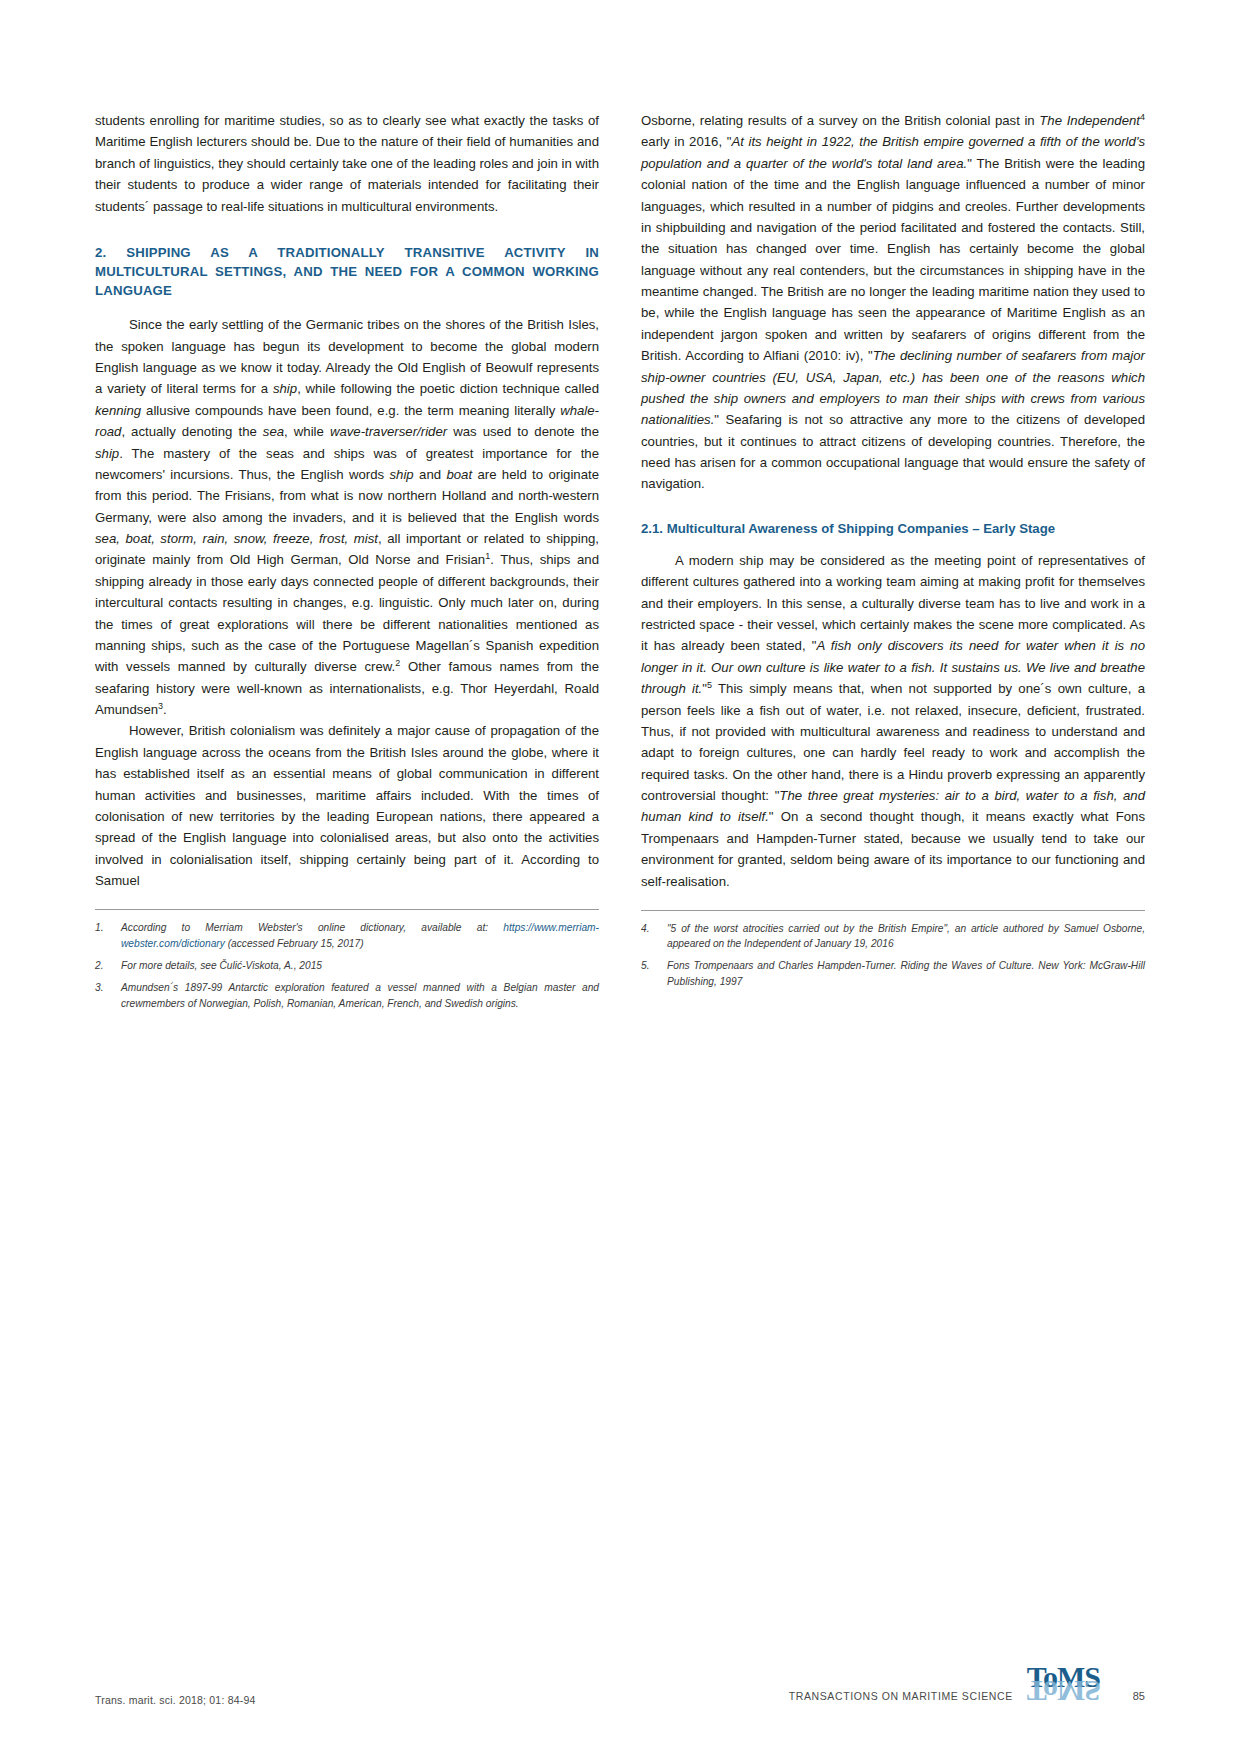students enrolling for maritime studies, so as to clearly see what exactly the tasks of Maritime English lecturers should be. Due to the nature of their field of humanities and branch of linguistics, they should certainly take one of the leading roles and join in with their students to produce a wider range of materials intended for facilitating their students´ passage to real-life situations in multicultural environments.
2. Shipping as a Traditionally Transitive Activity in Multicultural Settings, and the Need for a Common Working Language
Since the early settling of the Germanic tribes on the shores of the British Isles, the spoken language has begun its development to become the global modern English language as we know it today. Already the Old English of Beowulf represents a variety of literal terms for a ship, while following the poetic diction technique called kenning allusive compounds have been found, e.g. the term meaning literally whale-road, actually denoting the sea, while wave-traverser/rider was used to denote the ship. The mastery of the seas and ships was of greatest importance for the newcomers' incursions. Thus, the English words ship and boat are held to originate from this period. The Frisians, from what is now northern Holland and north-western Germany, were also among the invaders, and it is believed that the English words sea, boat, storm, rain, snow, freeze, frost, mist, all important or related to shipping, originate mainly from Old High German, Old Norse and Frisian1. Thus, ships and shipping already in those early days connected people of different backgrounds, their intercultural contacts resulting in changes, e.g. linguistic. Only much later on, during the times of great explorations will there be different nationalities mentioned as manning ships, such as the case of the Portuguese Magellan´s Spanish expedition with vessels manned by culturally diverse crew.2 Other famous names from the seafaring history were well-known as internationalists, e.g. Thor Heyerdahl, Roald Amundsen3.
However, British colonialism was definitely a major cause of propagation of the English language across the oceans from the British Isles around the globe, where it has established itself as an essential means of global communication in different human activities and businesses, maritime affairs included. With the times of colonisation of new territories by the leading European nations, there appeared a spread of the English language into colonialised areas, but also onto the activities involved in colonialisation itself, shipping certainly being part of it. According to Samuel
1. According to Merriam Webster's online dictionary, available at: https://www.merriam-webster.com/dictionary (accessed February 15, 2017)
2. For more details, see Čulić-Viskota, A., 2015
3. Amundsen´s 1897-99 Antarctic exploration featured a vessel manned with a Belgian master and crewmembers of Norwegian, Polish, Romanian, American, French, and Swedish origins.
Osborne, relating results of a survey on the British colonial past in The Independent4 early in 2016, "At its height in 1922, the British empire governed a fifth of the world's population and a quarter of the world's total land area." The British were the leading colonial nation of the time and the English language influenced a number of minor languages, which resulted in a number of pidgins and creoles. Further developments in shipbuilding and navigation of the period facilitated and fostered the contacts. Still, the situation has changed over time. English has certainly become the global language without any real contenders, but the circumstances in shipping have in the meantime changed. The British are no longer the leading maritime nation they used to be, while the English language has seen the appearance of Maritime English as an independent jargon spoken and written by seafarers of origins different from the British. According to Alfiani (2010: iv), "The declining number of seafarers from major ship-owner countries (EU, USA, Japan, etc.) has been one of the reasons which pushed the ship owners and employers to man their ships with crews from various nationalities." Seafaring is not so attractive any more to the citizens of developed countries, but it continues to attract citizens of developing countries. Therefore, the need has arisen for a common occupational language that would ensure the safety of navigation.
2.1. Multicultural Awareness of Shipping Companies – Early Stage
A modern ship may be considered as the meeting point of representatives of different cultures gathered into a working team aiming at making profit for themselves and their employers. In this sense, a culturally diverse team has to live and work in a restricted space - their vessel, which certainly makes the scene more complicated. As it has already been stated, "A fish only discovers its need for water when it is no longer in it. Our own culture is like water to a fish. It sustains us. We live and breathe through it."5 This simply means that, when not supported by one´s own culture, a person feels like a fish out of water, i.e. not relaxed, insecure, deficient, frustrated. Thus, if not provided with multicultural awareness and readiness to understand and adapt to foreign cultures, one can hardly feel ready to work and accomplish the required tasks. On the other hand, there is a Hindu proverb expressing an apparently controversial thought: "The three great mysteries: air to a bird, water to a fish, and human kind to itself." On a second thought though, it means exactly what Fons Trompenaars and Hampden-Turner stated, because we usually tend to take our environment for granted, seldom being aware of its importance to our functioning and self-realisation.
4."5 of the worst atrocities carried out by the British Empire", an article authored by Samuel Osborne, appeared on the Independent of January 19, 2016
5. Fons Trompenaars and Charles Hampden-Turner. Riding the Waves of Culture. New York: McGraw-Hill Publishing, 1997
Trans. marit. sci. 2018; 01: 84-94
TRANSACTIONS ON MARITIME SCIENCE
ToMS
ToMS
85